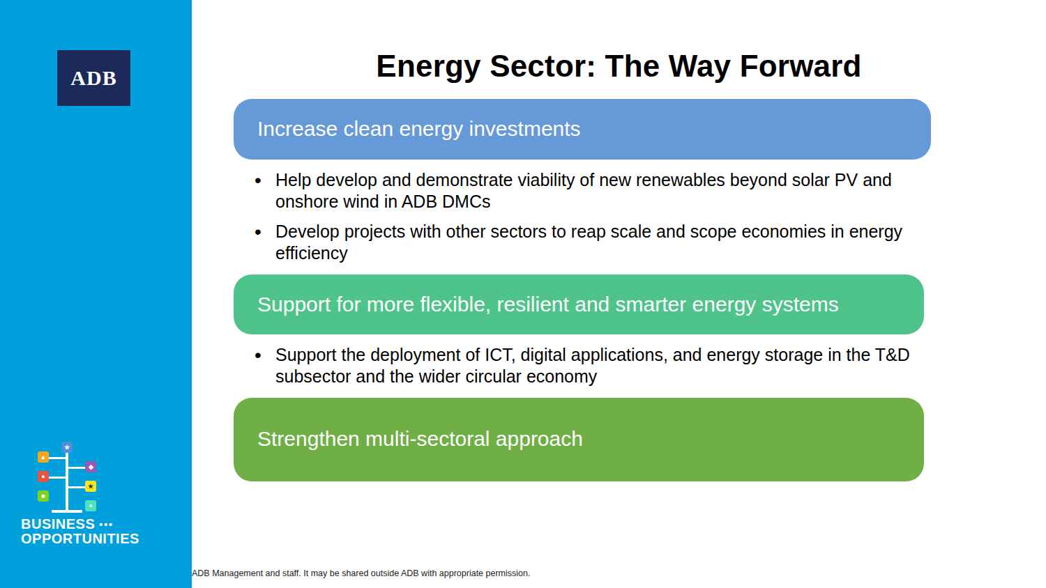ADB
★
▲
●
■
◆
★
●
BUSINESS•••
OPPORTUNITIES
Energy Sector: The Way Forward
Increase clean energy investments
Help develop and demonstrate viability of new renewables beyond solar PV and onshore wind in ADB DMCs
Develop projects with other sectors to reap scale and scope economies in energy efficiency
Support for more flexible, resilient and smarter energy systems
Support the deployment of ICT, digital applications, and energy storage in the T&D subsector and the wider circular economy
Strengthen multi-sectoral approach
ADB Management and staff. It may be shared outside ADB with appropriate permission.